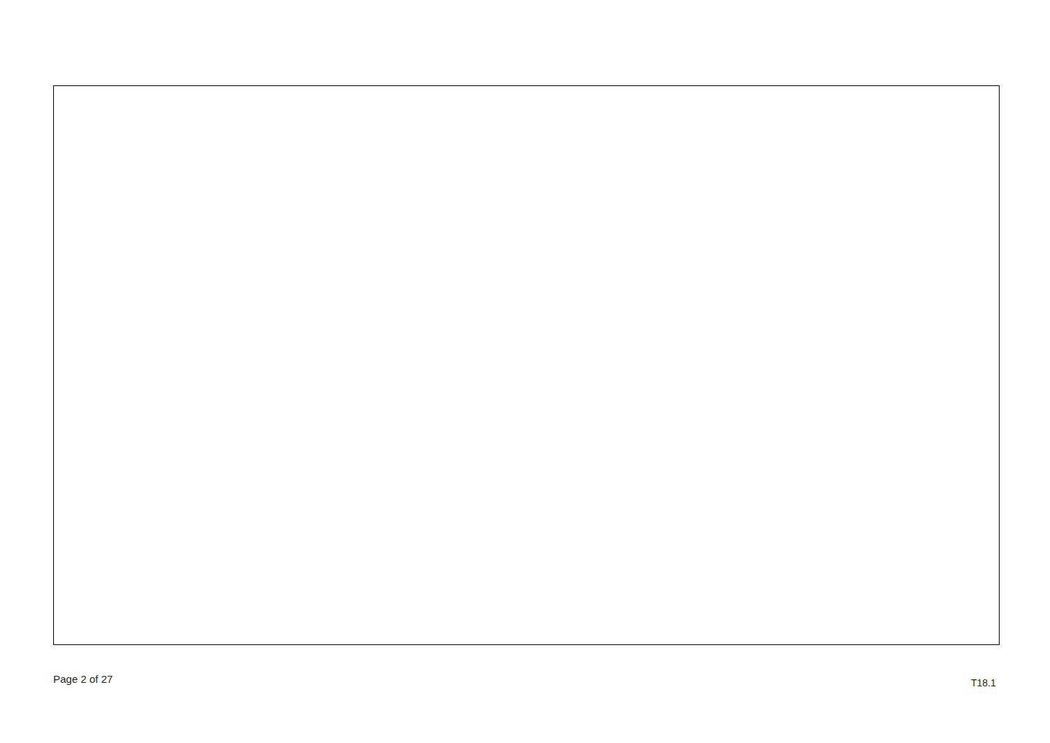Page 2 of 27
T18.1